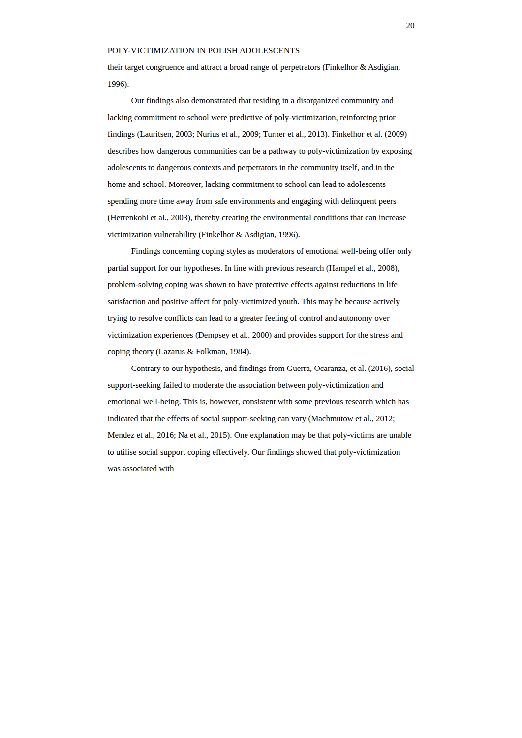20
POLY-VICTIMIZATION IN POLISH ADOLESCENTS
their target congruence and attract a broad range of perpetrators (Finkelhor & Asdigian, 1996).
Our findings also demonstrated that residing in a disorganized community and lacking commitment to school were predictive of poly-victimization, reinforcing prior findings (Lauritsen, 2003; Nurius et al., 2009; Turner et al., 2013). Finkelhor et al. (2009) describes how dangerous communities can be a pathway to poly-victimization by exposing adolescents to dangerous contexts and perpetrators in the community itself, and in the home and school. Moreover, lacking commitment to school can lead to adolescents spending more time away from safe environments and engaging with delinquent peers (Herrenkohl et al., 2003), thereby creating the environmental conditions that can increase victimization vulnerability (Finkelhor & Asdigian, 1996).
Findings concerning coping styles as moderators of emotional well-being offer only partial support for our hypotheses. In line with previous research (Hampel et al., 2008), problem-solving coping was shown to have protective effects against reductions in life satisfaction and positive affect for poly-victimized youth. This may be because actively trying to resolve conflicts can lead to a greater feeling of control and autonomy over victimization experiences (Dempsey et al., 2000) and provides support for the stress and coping theory (Lazarus & Folkman, 1984).
Contrary to our hypothesis, and findings from Guerra, Ocaranza, et al. (2016), social support-seeking failed to moderate the association between poly-victimization and emotional well-being. This is, however, consistent with some previous research which has indicated that the effects of social support-seeking can vary (Machmutow et al., 2012; Mendez et al., 2016; Na et al., 2015). One explanation may be that poly-victims are unable to utilise social support coping effectively. Our findings showed that poly-victimization was associated with